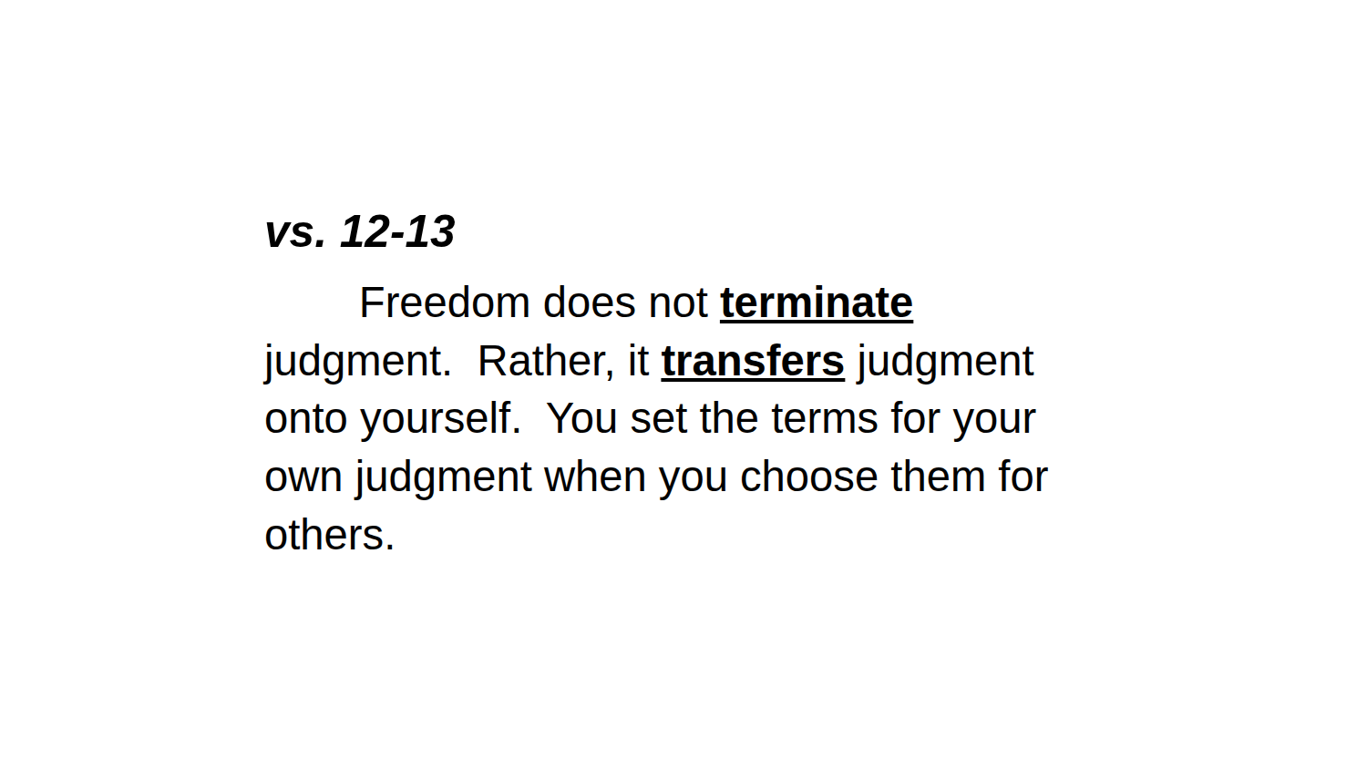vs. 12-13
Freedom does not terminate judgment. Rather, it transfers judgment onto yourself. You set the terms for your own judgment when you choose them for others.